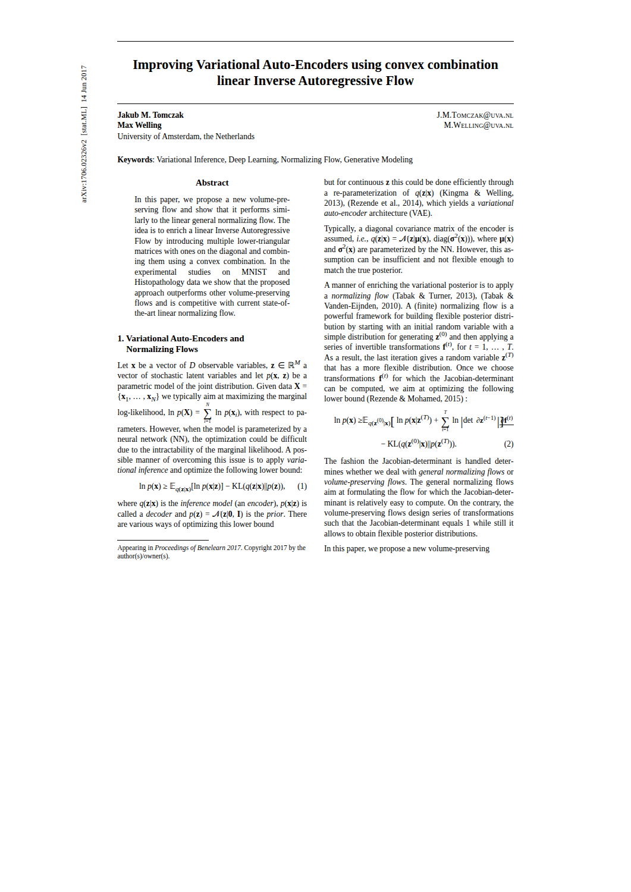arXiv:1706.02326v2 [stat.ML] 14 Jun 2017
Improving Variational Auto-Encoders using convex combination
linear Inverse Autoregressive Flow
Jakub M. Tomczak J.M.Tomczak@uva.nl
Max Welling M.Welling@uva.nl
University of Amsterdam, the Netherlands
Keywords: Variational Inference, Deep Learning, Normalizing Flow, Generative Modeling
Abstract
In this paper, we propose a new volume-preserving flow and show that it performs similarly to the linear general normalizing flow. The idea is to enrich a linear Inverse Autoregressive Flow by introducing multiple lower-triangular matrices with ones on the diagonal and combining them using a convex combination. In the experimental studies on MNIST and Histopathology data we show that the proposed approach outperforms other volume-preserving flows and is competitive with current state-of-the-art linear normalizing flow.
1. Variational Auto-Encoders and
Normalizing Flows
Let x be a vector of D observable variables, z ∈ ℝM a vector of stochastic latent variables and let p(x, z) be a parametric model of the joint distribution. Given data X = {x1, … , xN} we typically aim at maximizing the marginal log-likelihood, ln p(X) = N∑i=1 ln p(xi), with respect to parameters. However, when the model is parameterized by a neural network (NN), the optimization could be difficult due to the intractability of the marginal likelihood. A possible manner of overcoming this issue is to apply variational inference and optimize the following lower bound:
ln p(x) ≥ 𝔼q(z|x)[ln p(x|z)] − KL(q(z|x)||p(z)), (1)
where q(z|x) is the inference model (an encoder), p(x|z) is called a decoder and p(z) = 𝒩(z|0, I) is the prior. There are various ways of optimizing this lower bound
Appearing in Proceedings of Benelearn 2017. Copyright 2017 by the author(s)/owner(s).
but for continuous z this could be done efficiently through a re-parameterization of q(z|x) (Kingma & Welling, 2013), (Rezende et al., 2014), which yields a variational auto-encoder architecture (VAE).
Typically, a diagonal covariance matrix of the encoder is assumed, i.e., q(z|x) = 𝒩(z|μ(x), diag(σ2(x))), where μ(x) and σ2(x) are parameterized by the NN. However, this assumption can be insufficient and not flexible enough to match the true posterior.
A manner of enriching the variational posterior is to apply a normalizing flow (Tabak & Turner, 2013), (Tabak & Vanden-Eijnden, 2010). A (finite) normalizing flow is a powerful framework for building flexible posterior distribution by starting with an initial random variable with a simple distribution for generating z(0) and then applying a series of invertible transformations f(t), for t = 1, … , T. As a result, the last iteration gives a random variable z(T) that has a more flexible distribution. Once we choose transformations f(t) for which the Jacobian-determinant can be computed, we aim at optimizing the following lower bound (Rezende & Mohamed, 2015) :
ln p(x) ≥𝔼q(z(0)|x)[ ln p(x|z(T)) + T∑t=1 ln |det ∂f(t)∂z(t−1)|]
− KL(q(z(0)|x)||p(z(T))). (2)
The fashion the Jacobian-determinant is handled determines whether we deal with general normalizing flows or volume-preserving flows. The general normalizing flows aim at formulating the flow for which the Jacobian-determinant is relatively easy to compute. On the contrary, the volume-preserving flows design series of transformations such that the Jacobian-determinant equals 1 while still it allows to obtain flexible posterior distributions.
In this paper, we propose a new volume-preserving